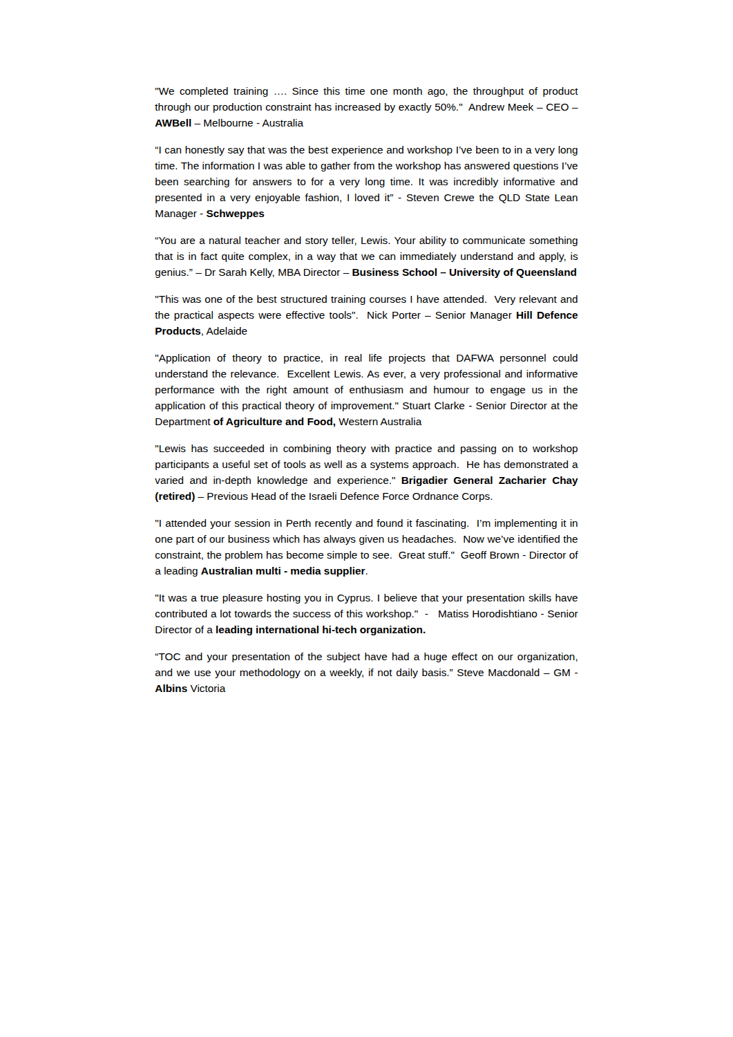"We completed training …. Since this time one month ago, the throughput of product through our production constraint has increased by exactly 50%." Andrew Meek – CEO – AWBell – Melbourne - Australia
“I can honestly say that was the best experience and workshop I’ve been to in a very long time. The information I was able to gather from the workshop has answered questions I’ve been searching for answers to for a very long time. It was incredibly informative and presented in a very enjoyable fashion, I loved it” - Steven Crewe the QLD State Lean Manager - Schweppes
“You are a natural teacher and story teller, Lewis. Your ability to communicate something that is in fact quite complex, in a way that we can immediately understand and apply, is genius.” – Dr Sarah Kelly, MBA Director – Business School – University of Queensland
"This was one of the best structured training courses I have attended. Very relevant and the practical aspects were effective tools". Nick Porter – Senior Manager Hill Defence Products, Adelaide
"Application of theory to practice, in real life projects that DAFWA personnel could understand the relevance. Excellent Lewis. As ever, a very professional and informative performance with the right amount of enthusiasm and humour to engage us in the application of this practical theory of improvement." Stuart Clarke - Senior Director at the Department of Agriculture and Food, Western Australia
"Lewis has succeeded in combining theory with practice and passing on to workshop participants a useful set of tools as well as a systems approach. He has demonstrated a varied and in-depth knowledge and experience." Brigadier General Zacharier Chay (retired) – Previous Head of the Israeli Defence Force Ordnance Corps.
"I attended your session in Perth recently and found it fascinating. I’m implementing it in one part of our business which has always given us headaches. Now we’ve identified the constraint, the problem has become simple to see. Great stuff." Geoff Brown - Director of a leading Australian multi - media supplier.
"It was a true pleasure hosting you in Cyprus. I believe that your presentation skills have contributed a lot towards the success of this workshop." - Matiss Horodishtiano - Senior Director of a leading international hi-tech organization.
“TOC and your presentation of the subject have had a huge effect on our organization, and we use your methodology on a weekly, if not daily basis.” Steve Macdonald – GM - Albins Victoria